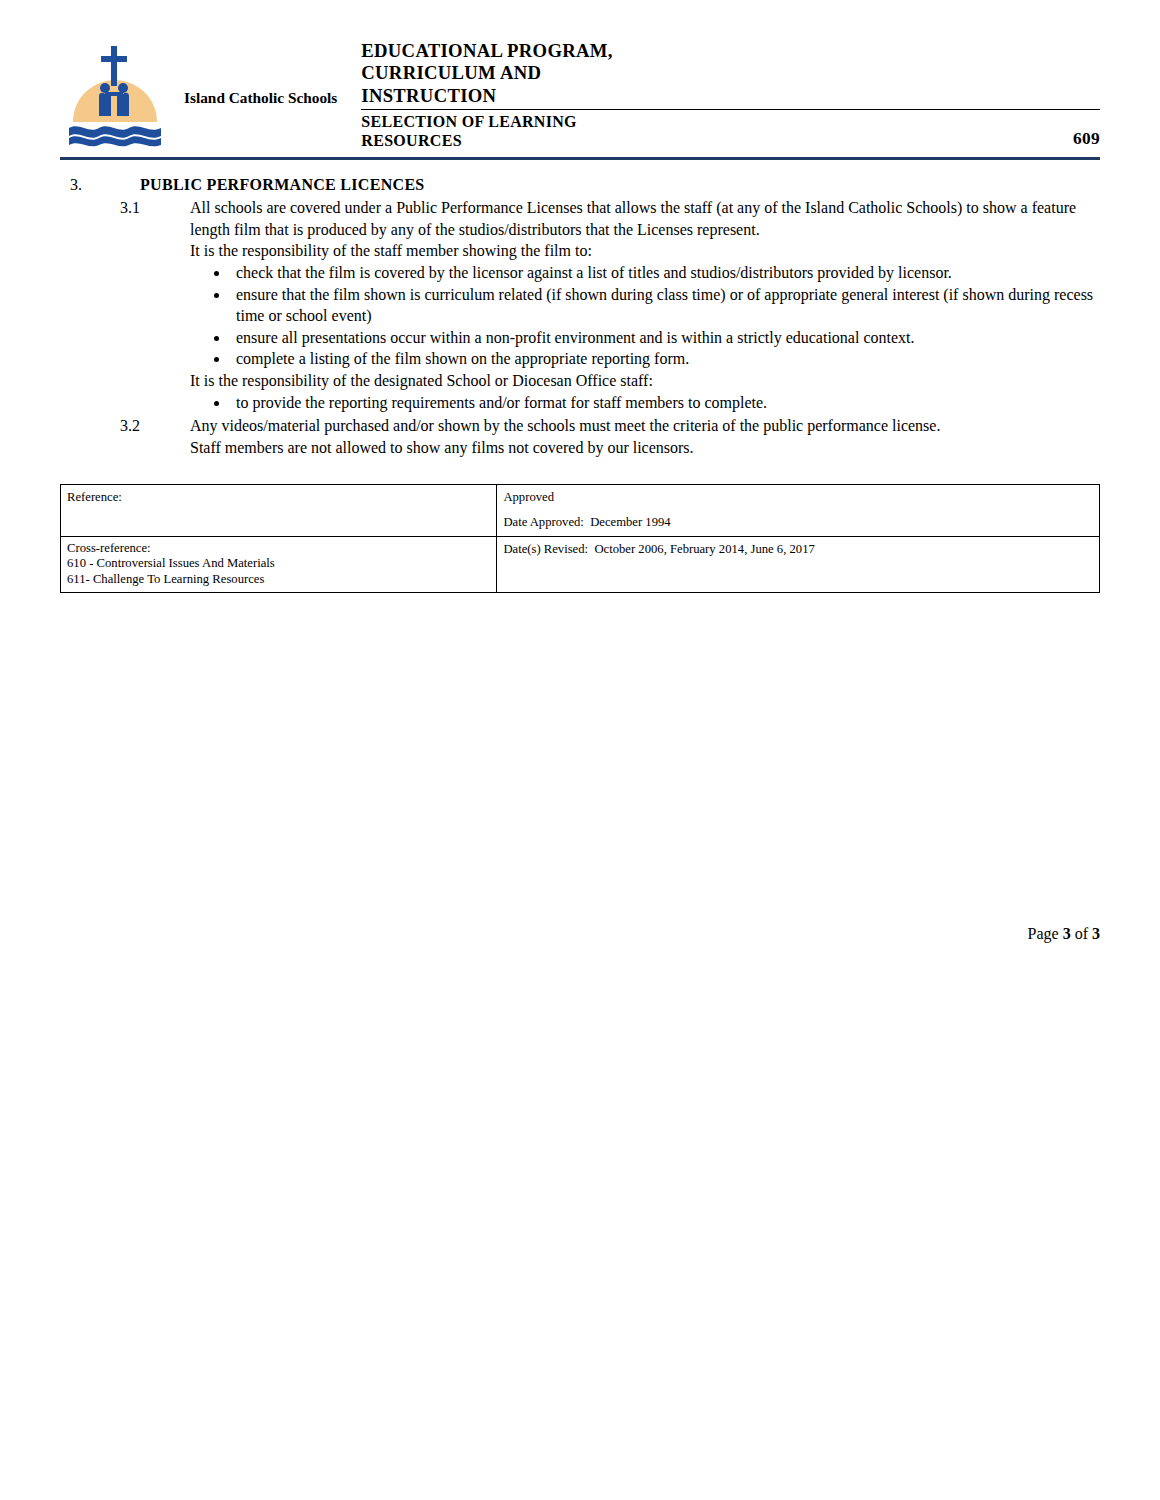Island Catholic Schools
EDUCATIONAL PROGRAM,
CURRICULUM AND
INSTRUCTION
SELECTION OF LEARNING
RESOURCES
609
3.
PUBLIC PERFORMANCE LICENCES
3.1
All schools are covered under a Public Performance Licenses that allows the staff (at any of the Island Catholic Schools) to show a feature length film that is produced by any of the studios/distributors that the Licenses represent.
It is the responsibility of the staff member showing the film to:
check that the film is covered by the licensor against a list of titles and studios/distributors provided by licensor.
ensure that the film shown is curriculum related (if shown during class time) or of appropriate general interest (if shown during recess time or school event)
ensure all presentations occur within a non-profit environment and is within a strictly educational context.
complete a listing of the film shown on the appropriate reporting form.
It is the responsibility of the designated School or Diocesan Office staff:
to provide the reporting requirements and/or format for staff members to complete.
3.2
Any videos/material purchased and/or shown by the schools must meet the criteria of the public performance license.
Staff members are not allowed to show any films not covered by our licensors.
| Reference: | Approved |
| | Date Approved: December 1994 |
| Cross-reference: 610 - Controversial Issues And Materials 611- Challenge To Learning Resources | Date(s) Revised: October 2006, February 2014, June 6, 2017 |
Page 3 of 3